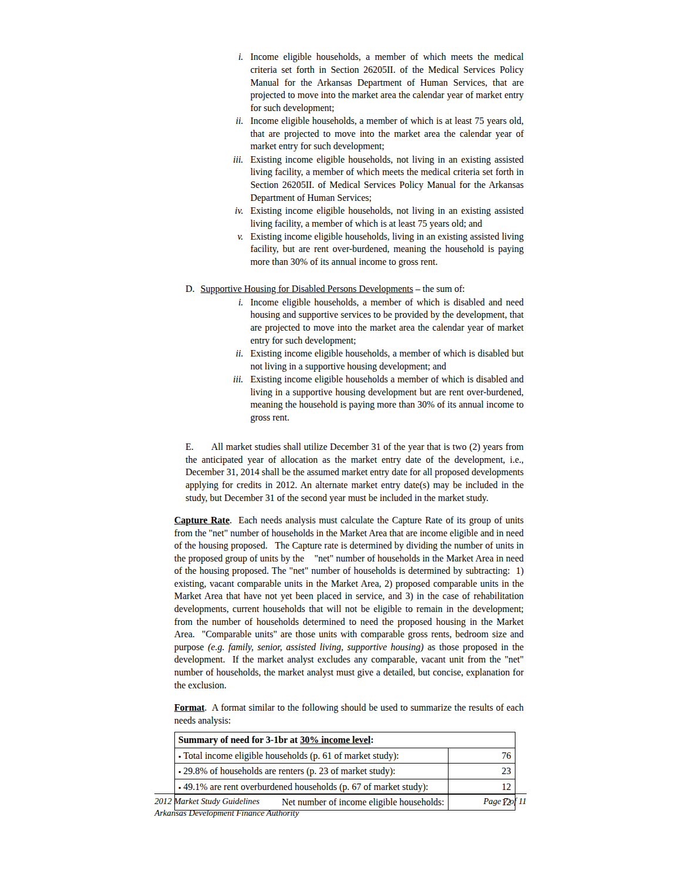i. Income eligible households, a member of which meets the medical criteria set forth in Section 26205II. of the Medical Services Policy Manual for the Arkansas Department of Human Services, that are projected to move into the market area the calendar year of market entry for such development;
ii. Income eligible households, a member of which is at least 75 years old, that are projected to move into the market area the calendar year of market entry for such development;
iii. Existing income eligible households, not living in an existing assisted living facility, a member of which meets the medical criteria set forth in Section 26205II. of Medical Services Policy Manual for the Arkansas Department of Human Services;
iv. Existing income eligible households, not living in an existing assisted living facility, a member of which is at least 75 years old; and
v. Existing income eligible households, living in an existing assisted living facility, but are rent over-burdened, meaning the household is paying more than 30% of its annual income to gross rent.
D. Supportive Housing for Disabled Persons Developments – the sum of:
i. Income eligible households, a member of which is disabled and need housing and supportive services to be provided by the development, that are projected to move into the market area the calendar year of market entry for such development;
ii. Existing income eligible households, a member of which is disabled but not living in a supportive housing development; and
iii. Existing income eligible households a member of which is disabled and living in a supportive housing development but are rent over-burdened, meaning the household is paying more than 30% of its annual income to gross rent.
E. All market studies shall utilize December 31 of the year that is two (2) years from the anticipated year of allocation as the market entry date of the development, i.e., December 31, 2014 shall be the assumed market entry date for all proposed developments applying for credits in 2012. An alternate market entry date(s) may be included in the study, but December 31 of the second year must be included in the market study.
Capture Rate. Each needs analysis must calculate the Capture Rate of its group of units from the "net" number of households in the Market Area that are income eligible and in need of the housing proposed. The Capture rate is determined by dividing the number of units in the proposed group of units by the "net" number of households in the Market Area in need of the housing proposed. The "net" number of households is determined by subtracting: 1) existing, vacant comparable units in the Market Area, 2) proposed comparable units in the Market Area that have not yet been placed in service, and 3) in the case of rehabilitation developments, current households that will not be eligible to remain in the development; from the number of households determined to need the proposed housing in the Market Area. "Comparable units" are those units with comparable gross rents, bedroom size and purpose (e.g. family, senior, assisted living, supportive housing) as those proposed in the development. If the market analyst excludes any comparable, vacant unit from the "net" number of households, the market analyst must give a detailed, but concise, explanation for the exclusion.
Format. A format similar to the following should be used to summarize the results of each needs analysis:
| Summary of need for 3-1br at 30% income level : |
| ▪ Total income eligible households (p. 61 of market study): | 76 |
| ▪ 29.8% of households are renters (p. 23 of market study): | 23 |
| ▪ 49.1% are rent overburdened households (p. 67 of market study): | 12 |
| Net number of income eligible households: | 12 |
2012 Market Study Guidelines
Arkansas Development Finance Authority
Page 7 of 11